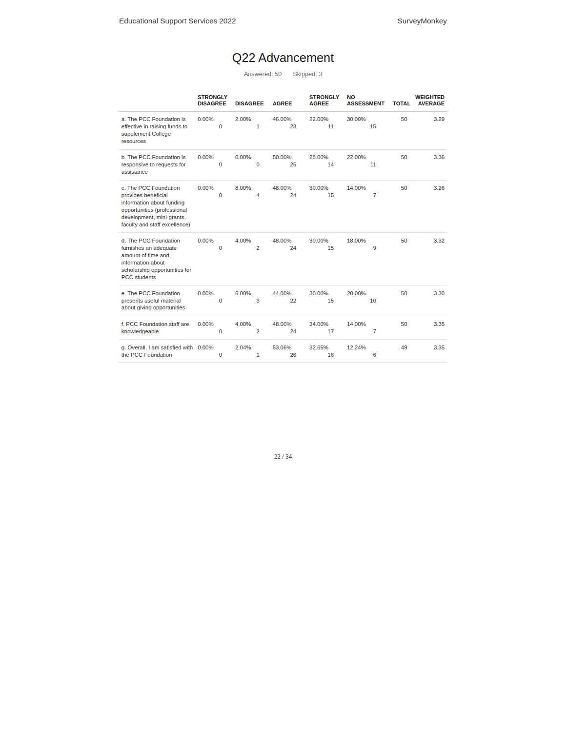Educational Support Services 2022
SurveyMonkey
Q22 Advancement
Answered: 50 Skipped: 3
| | STRONGLY DISAGREE | DISAGREE | AGREE | STRONGLY AGREE | NO ASSESSMENT | TOTAL | WEIGHTED AVERAGE |
| --- | --- | --- | --- | --- | --- | --- | --- |
| a. The PCC Foundation is effective in raising funds to supplement College resources | 0.00% 0 | 2.00% 1 | 46.00% 23 | 22.00% 11 | 30.00% 15 | 50 | 3.29 |
| b. The PCC Foundation is responsive to requests for assistance | 0.00% 0 | 0.00% 0 | 50.00% 25 | 28.00% 14 | 22.00% 11 | 50 | 3.36 |
| c. The PCC Foundation provides beneficial information about funding opportunities (professional development, mini-grants, faculty and staff excellence) | 0.00% 0 | 8.00% 4 | 48.00% 24 | 30.00% 15 | 14.00% 7 | 50 | 3.26 |
| d. The PCC Foundation furnishes an adequate amount of time and information about scholarship opportunities for PCC students | 0.00% 0 | 4.00% 2 | 48.00% 24 | 30.00% 15 | 18.00% 9 | 50 | 3.32 |
| e. The PCC Foundation presents useful material about giving opportunities | 0.00% 0 | 6.00% 3 | 44.00% 22 | 30.00% 15 | 20.00% 10 | 50 | 3.30 |
| f. PCC Foundation staff are knowledgeable | 0.00% 0 | 4.00% 2 | 48.00% 24 | 34.00% 17 | 14.00% 7 | 50 | 3.35 |
| g. Overall, I am satisfied with the PCC Foundation | 0.00% 0 | 2.04% 1 | 53.06% 26 | 32.65% 16 | 12.24% 6 | 49 | 3.35 |
22 / 34